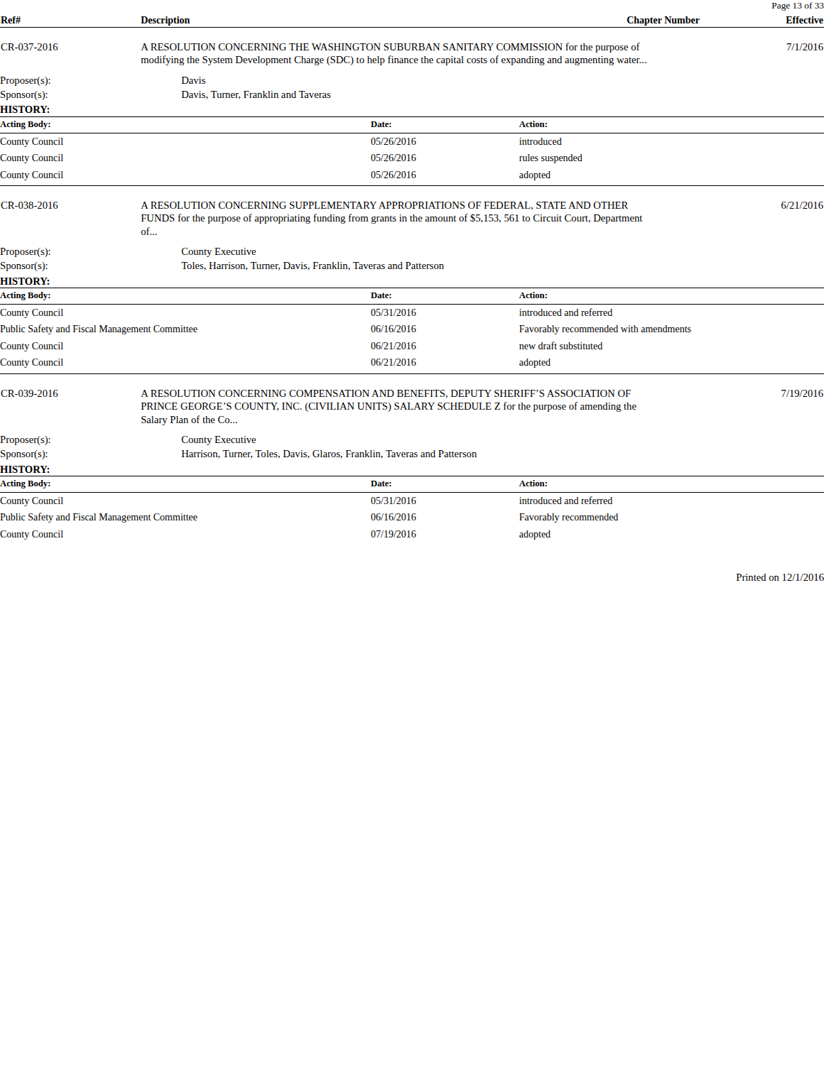Page 13 of 33
| Ref# | Description | Chapter Number | Effective |
| CR-037-2016 | A RESOLUTION CONCERNING THE WASHINGTON SUBURBAN SANITARY COMMISSION for the purpose of modifying the System Development Charge (SDC) to help finance the capital costs of expanding and augmenting water... | 7/1/2016 |
| Proposer(s): | Davis |
| Sponsor(s): | Davis, Turner, Franklin and Taveras |
HISTORY:
| Acting Body: | Date: | Action: |
| --- | --- | --- |
| County Council | 05/26/2016 | introduced |
| County Council | 05/26/2016 | rules suspended |
| County Council | 05/26/2016 | adopted |
| CR-038-2016 | A RESOLUTION CONCERNING SUPPLEMENTARY APPROPRIATIONS OF FEDERAL, STATE AND OTHER FUNDS for the purpose of appropriating funding from grants in the amount of $5,153, 561 to Circuit Court, Department of... | 6/21/2016 |
| Proposer(s): | County Executive |
| Sponsor(s): | Toles, Harrison, Turner, Davis, Franklin, Taveras and Patterson |
HISTORY:
| Acting Body: | Date: | Action: |
| --- | --- | --- |
| County Council | 05/31/2016 | introduced and referred |
| Public Safety and Fiscal Management Committee | 06/16/2016 | Favorably recommended with amendments |
| County Council | 06/21/2016 | new draft substituted |
| County Council | 06/21/2016 | adopted |
| CR-039-2016 | A RESOLUTION CONCERNING COMPENSATION AND BENEFITS, DEPUTY SHERIFF’S ASSOCIATION OF PRINCE GEORGE’S COUNTY, INC. (CIVILIAN UNITS) SALARY SCHEDULE Z for the purpose of amending the Salary Plan of the Co... | 7/19/2016 |
| Proposer(s): | County Executive |
| Sponsor(s): | Harrison, Turner, Toles, Davis, Glaros, Franklin, Taveras and Patterson |
HISTORY:
| Acting Body: | Date: | Action: |
| --- | --- | --- |
| County Council | 05/31/2016 | introduced and referred |
| Public Safety and Fiscal Management Committee | 06/16/2016 | Favorably recommended |
| County Council | 07/19/2016 | adopted |
Printed on 12/1/2016